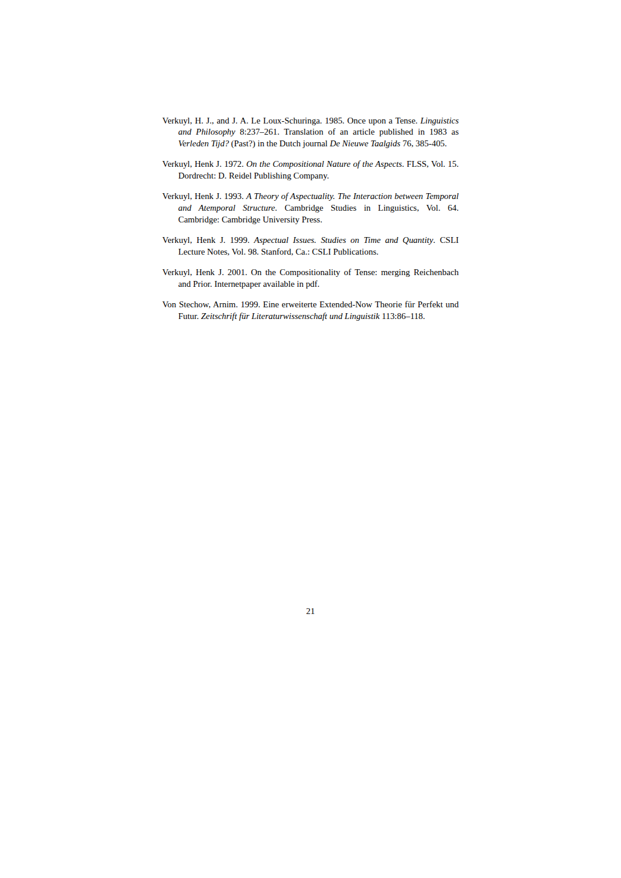Verkuyl, H. J., and J. A. Le Loux-Schuringa. 1985. Once upon a Tense. Linguistics and Philosophy 8:237–261. Translation of an article published in 1983 as Verleden Tijd? (Past?) in the Dutch journal De Nieuwe Taalgids 76, 385-405.
Verkuyl, Henk J. 1972. On the Compositional Nature of the Aspects. FLSS, Vol. 15. Dordrecht: D. Reidel Publishing Company.
Verkuyl, Henk J. 1993. A Theory of Aspectuality. The Interaction between Temporal and Atemporal Structure. Cambridge Studies in Linguistics, Vol. 64. Cambridge: Cambridge University Press.
Verkuyl, Henk J. 1999. Aspectual Issues. Studies on Time and Quantity. CSLI Lecture Notes, Vol. 98. Stanford, Ca.: CSLI Publications.
Verkuyl, Henk J. 2001. On the Compositionality of Tense: merging Reichenbach and Prior. Internetpaper available in pdf.
Von Stechow, Arnim. 1999. Eine erweiterte Extended-Now Theorie für Perfekt und Futur. Zeitschrift für Literaturwissenschaft und Linguistik 113:86–118.
21